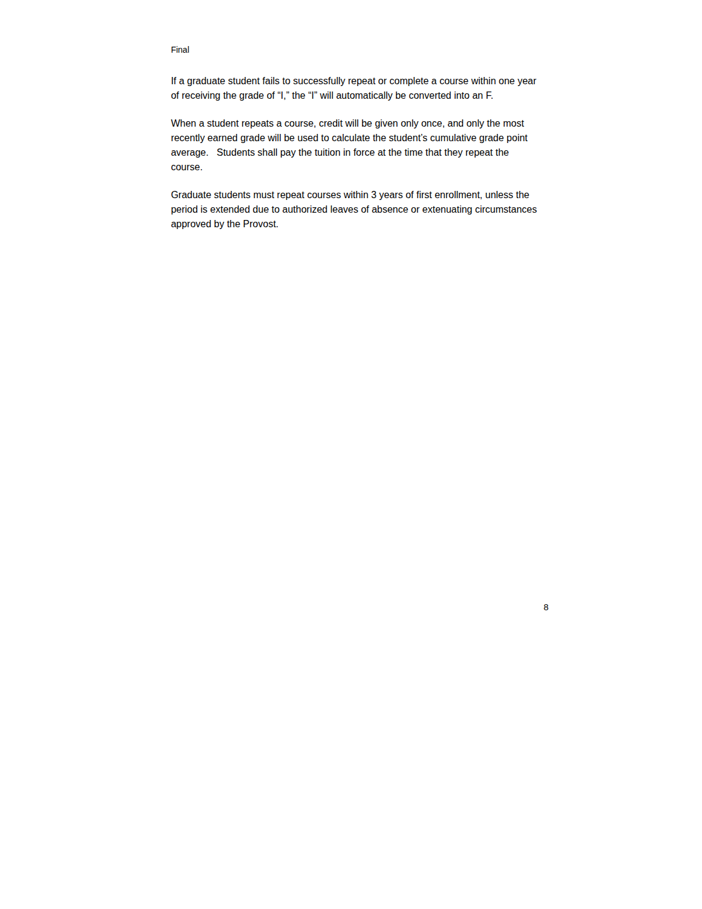Final
If a graduate student fails to successfully repeat or complete a course within one year of receiving the grade of “I,” the “I” will automatically be converted into an F.
When a student repeats a course, credit will be given only once, and only the most recently earned grade will be used to calculate the student’s cumulative grade point average. Students shall pay the tuition in force at the time that they repeat the course.
Graduate students must repeat courses within 3 years of first enrollment, unless the period is extended due to authorized leaves of absence or extenuating circumstances approved by the Provost.
8